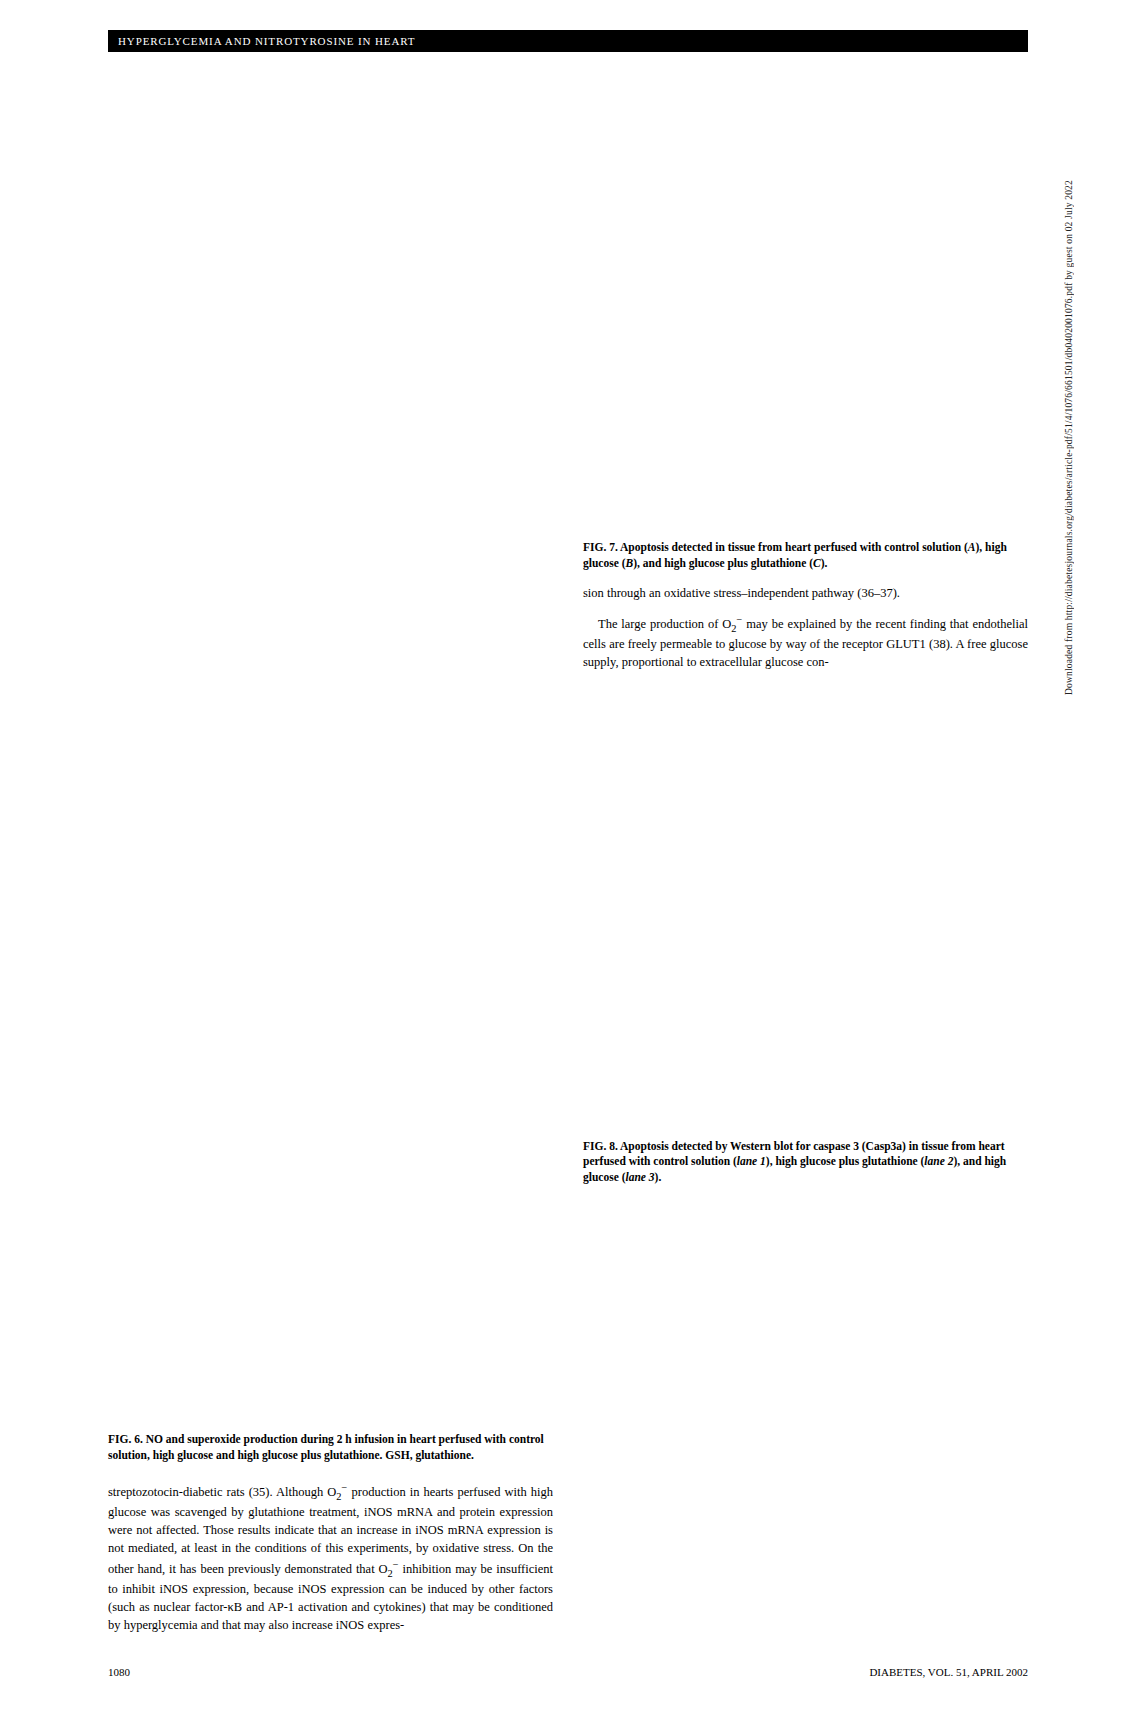Hyperglycemia and nitrotyrosine in heart
Downloaded from http://diabetesjournals.org/diabetes/article-pdf/51/4/1076/661501/db0402001076.pdf by guest on 02 July 2022
FIG. 6. NO and superoxide production during 2 h infusion in heart perfused with control solution, high glucose and high glucose plus glutathione. GSH, glutathione.
streptozotocin-diabetic rats (35). Although O2− production in hearts perfused with high glucose was scavenged by glutathione treatment, iNOS mRNA and protein expression were not affected. Those results indicate that an increase in iNOS mRNA expression is not mediated, at least in the conditions of this experiments, by oxidative stress. On the other hand, it has been previously demonstrated that O2− inhibition may be insufficient to inhibit iNOS expression, because iNOS expression can be induced by other factors (such as nuclear factor-κB and AP-1 activation and cytokines) that may be conditioned by hyperglycemia and that may also increase iNOS expres-
FIG. 7. Apoptosis detected in tissue from heart perfused with control solution (A), high glucose (B), and high glucose plus glutathione (C).
sion through an oxidative stress–independent pathway (36–37).
The large production of O2− may be explained by the recent finding that endothelial cells are freely permeable to glucose by way of the receptor GLUT1 (38). A free glucose supply, proportional to extracellular glucose con-
FIG. 8. Apoptosis detected by Western blot for caspase 3 (Casp3a) in tissue from heart perfused with control solution (lane 1), high glucose plus glutathione (lane 2), and high glucose (lane 3).
1080
DIABETES, VOL. 51, APRIL 2002